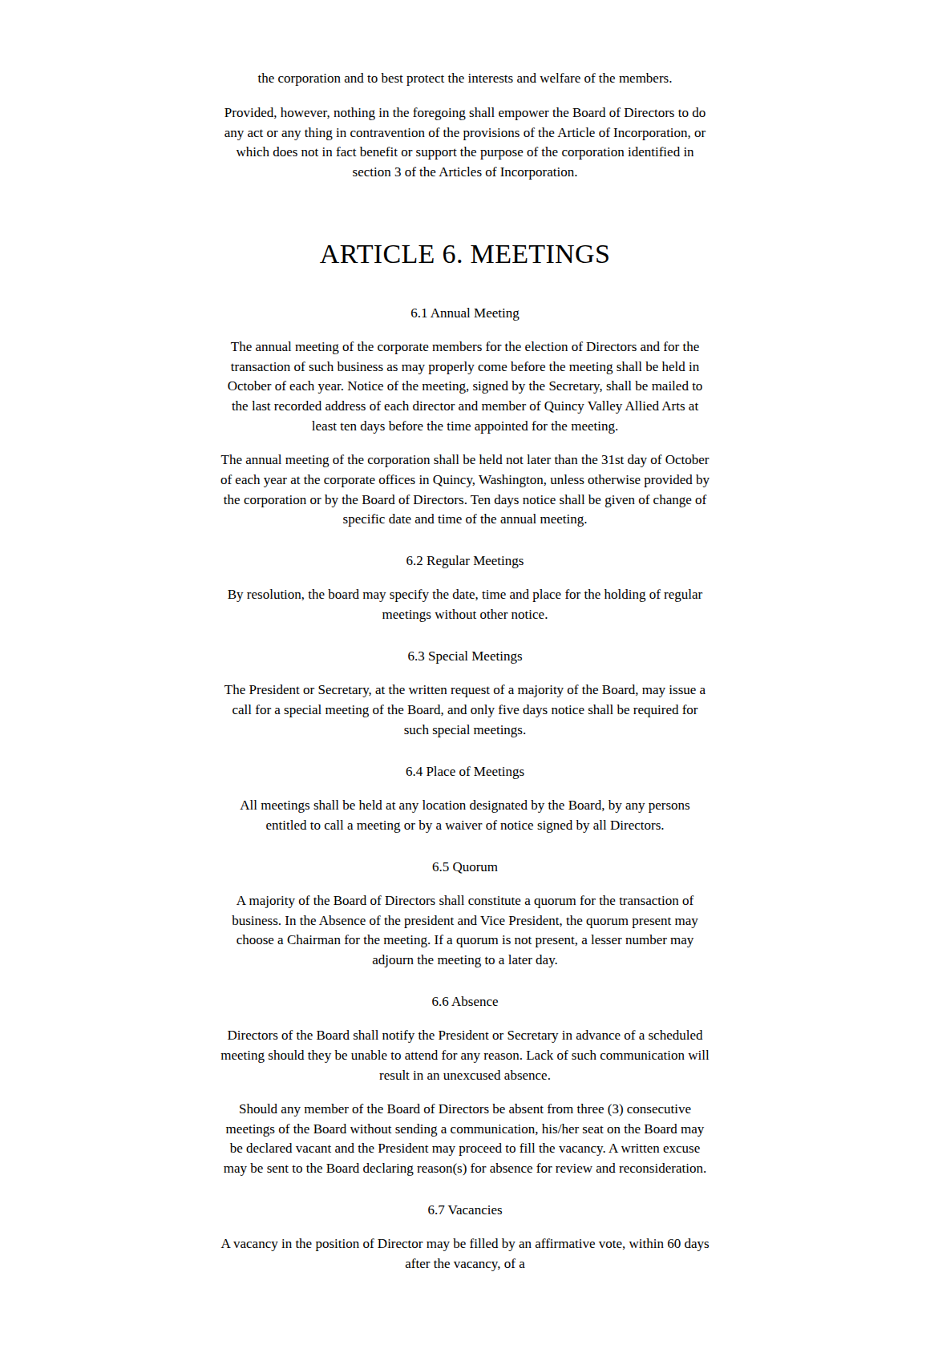the corporation and to best protect the interests and welfare of the members.
Provided, however, nothing in the foregoing shall empower the Board of Directors to do any act or any thing in contravention of the provisions of the Article of Incorporation, or which does not in fact benefit or support the purpose of the corporation identified in section 3 of the Articles of Incorporation.
ARTICLE 6. MEETINGS
6.1 Annual Meeting
The annual meeting of the corporate members for the election of Directors and for the transaction of such business as may properly come before the meeting shall be held in October of each year. Notice of the meeting, signed by the Secretary, shall be mailed to the last recorded address of each director and member of Quincy Valley Allied Arts at least ten days before the time appointed for the meeting.
The annual meeting of the corporation shall be held not later than the 31st day of October of each year at the corporate offices in Quincy, Washington, unless otherwise provided by the corporation or by the Board of Directors. Ten days notice shall be given of change of specific date and time of the annual meeting.
6.2 Regular Meetings
By resolution, the board may specify the date, time and place for the holding of regular meetings without other notice.
6.3 Special Meetings
The President or Secretary, at the written request of a majority of the Board, may issue a call for a special meeting of the Board, and only five days notice shall be required for such special meetings.
6.4 Place of Meetings
All meetings shall be held at any location designated by the Board, by any persons entitled to call a meeting or by a waiver of notice signed by all Directors.
6.5 Quorum
A majority of the Board of Directors shall constitute a quorum for the transaction of business. In the Absence of the president and Vice President, the quorum present may choose a Chairman for the meeting. If a quorum is not present, a lesser number may adjourn the meeting to a later day.
6.6 Absence
Directors of the Board shall notify the President or Secretary in advance of a scheduled meeting should they be unable to attend for any reason. Lack of such communication will result in an unexcused absence.
Should any member of the Board of Directors be absent from three (3) consecutive meetings of the Board without sending a communication, his/her seat on the Board may be declared vacant and the President may proceed to fill the vacancy. A written excuse may be sent to the Board declaring reason(s) for absence for review and reconsideration.
6.7 Vacancies
A vacancy in the position of Director may be filled by an affirmative vote, within 60 days after the vacancy, of a